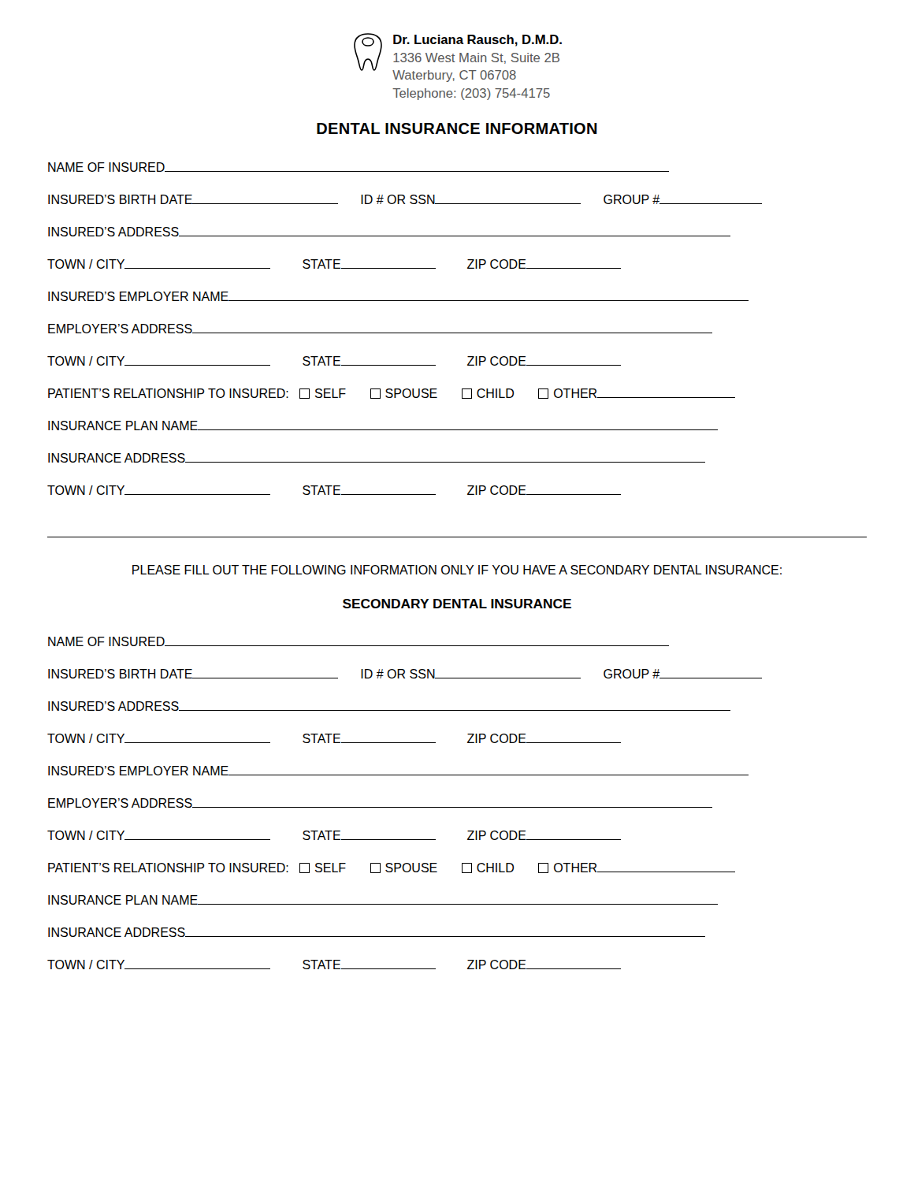Dr. Luciana Rausch, D.M.D.
1336 West Main St, Suite 2B
Waterbury, CT 06708
Telephone: (203) 754-4175
DENTAL INSURANCE INFORMATION
NAME OF INSURED
INSURED’S BIRTH DATE ID # OR SSN GROUP #
INSURED’S ADDRESS
TOWN / CITY STATE ZIP CODE
INSURED’S EMPLOYER NAME
EMPLOYER’S ADDRESS
TOWN / CITY STATE ZIP CODE
PATIENT’S RELATIONSHIP TO INSURED: SELF SPOUSE CHILD OTHER
INSURANCE PLAN NAME
INSURANCE ADDRESS
TOWN / CITY STATE ZIP CODE
PLEASE FILL OUT THE FOLLOWING INFORMATION ONLY IF YOU HAVE A SECONDARY DENTAL INSURANCE:
SECONDARY DENTAL INSURANCE
NAME OF INSURED
INSURED’S BIRTH DATE ID # OR SSN GROUP #
INSURED’S ADDRESS
TOWN / CITY STATE ZIP CODE
INSURED’S EMPLOYER NAME
EMPLOYER’S ADDRESS
TOWN / CITY STATE ZIP CODE
PATIENT’S RELATIONSHIP TO INSURED: SELF SPOUSE CHILD OTHER
INSURANCE PLAN NAME
INSURANCE ADDRESS
TOWN / CITY STATE ZIP CODE